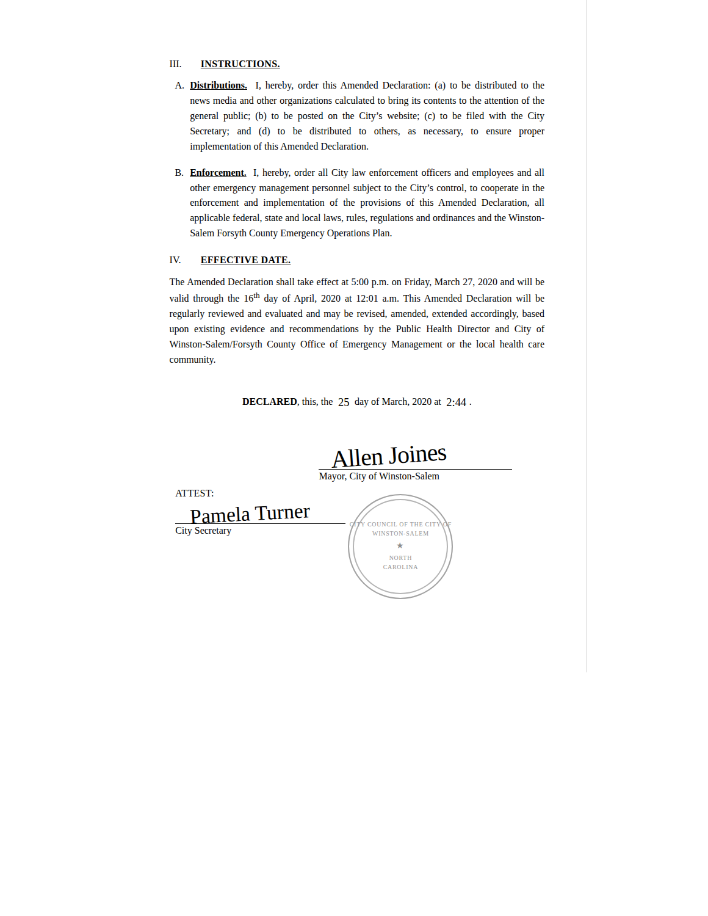III. INSTRUCTIONS.
A. Distributions. I, hereby, order this Amended Declaration: (a) to be distributed to the news media and other organizations calculated to bring its contents to the attention of the general public; (b) to be posted on the City’s website; (c) to be filed with the City Secretary; and (d) to be distributed to others, as necessary, to ensure proper implementation of this Amended Declaration.
B. Enforcement. I, hereby, order all City law enforcement officers and employees and all other emergency management personnel subject to the City’s control, to cooperate in the enforcement and implementation of the provisions of this Amended Declaration, all applicable federal, state and local laws, rules, regulations and ordinances and the Winston-Salem Forsyth County Emergency Operations Plan.
IV. EFFECTIVE DATE.
The Amended Declaration shall take effect at 5:00 p.m. on Friday, March 27, 2020 and will be valid through the 16th day of April, 2020 at 12:01 a.m. This Amended Declaration will be regularly reviewed and evaluated and may be revised, amended, extended accordingly, based upon existing evidence and recommendations by the Public Health Director and City of Winston-Salem/Forsyth County Office of Emergency Management or the local health care community.
DECLARED, this, the 25 day of March, 2020 at 2:44.
Allen Joines
Mayor, City of Winston-Salem
ATTEST:
Pamela Turner
City Secretary
City Council of the City of Winston-Salem ★ North
Carolina